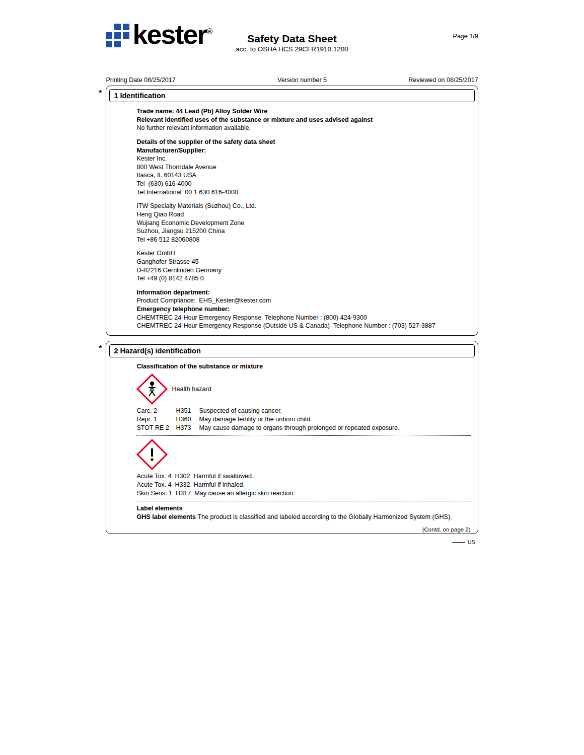kester®
Safety Data Sheet
acc. to OSHA HCS 29CFR1910.1200
Page 1/9
Printing Date 08/25/2017
Version number 5
Reviewed on 08/25/2017
*
1 Identification
Trade name: 44 Lead (Pb) Alloy Solder Wire
Relevant identified uses of the substance or mixture and uses advised against
No further relevant information available.
Details of the supplier of the safety data sheet
Manufacturer/Supplier:
Kester Inc.
800 West Thorndale Avenue
Itasca, IL 60143 USA
Tel (630) 616-4000
Tel International 00 1 630 616-4000
ITW Specialty Materials (Suzhou) Co., Ltd.
Heng Qiao Road
Wujiang Economic Development Zone
Suzhou, Jiangsu 215200 China
Tel +86 512 82060808
Kester GmbH
Ganghofer Strasse 45
D-82216 Gernlinden Germany
Tel +49 (0) 8142 4785 0
Information department:
Product Compliance: EHS_Kester@kester.com
Emergency telephone number:
CHEMTREC 24-Hour Emergency Response Telephone Number : (800) 424-9300
CHEMTREC 24-Hour Emergency Response (Outside US & Canada) Telephone Number : (703) 527-3887
*
2 Hazard(s) identification
Classification of the substance or mixture
Health hazard
Carc. 2 H351 Suspected of causing cancer.
Repr. 1 H360 May damage fertility or the unborn child.
STOT RE 2 H373 May cause damage to organs through prolonged or repeated exposure.
Acute Tox. 4 H302 Harmful if swallowed.
Acute Tox. 4 H332 Harmful if inhaled.
Skin Sens. 1 H317 May cause an allergic skin reaction.
Label elements
GHS label elements The product is classified and labeled according to the Globally Harmonized System (GHS).
(Contd. on page 2)
US